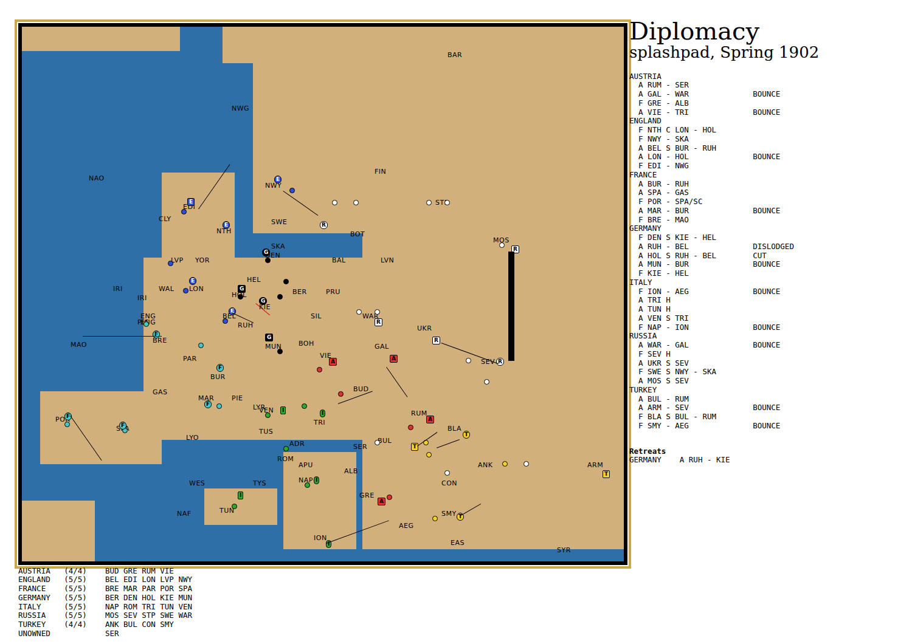BAR
NWG
NAO
FIN
STP
BOT
BAL
LVN
IRI
ENG
MAO
LYO
TYS
WES
NAF
AEG
EAS
SYR
ADR
LYR
SKA
HEL
NTH
EDI
CLY
LVP
YOR
WAL
LON
IRI
ENG
PIC
BRE
PAR
GAS
POR
SPA
MAR
BUR
PIE
TUS
VEN
ROM
APU
NAP
TUN
ION
MUN
DEN
HOL
BEL
RUH
KIE
BER
PRU
SIL
BOH
VIE
BUD
GAL
WAR
UKR
SEV
MOS
SWE
NWY
RUM
BUL
SER
ALB
GRE
BLA
ANK
CON
SMY
ARM
TRI
E
E
E
E
E
F
F
F
F
F
G
G
G
G
I
I
I
I
I
R
R
R
R
R
T
T
T
T
A
A
A
A
Diplomacy
splashpad, Spring 1902
AUSTRIA
  A RUM - SER
  A GAL - WAR              BOUNCE
  F GRE - ALB
  A VIE - TRI              BOUNCE
ENGLAND
  F NTH C LON - HOL
  F NWY - SKA
  A BEL S BUR - RUH
  A LON - HOL              BOUNCE
  F EDI - NWG
FRANCE
  A BUR - RUH
  A SPA - GAS
  F POR - SPA/SC
  A MAR - BUR              BOUNCE
  F BRE - MAO
GERMANY
  F DEN S KIE - HEL
  A RUH - BEL              DISLODGED
  A HOL S RUH - BEL        CUT
  A MUN - BUR              BOUNCE
  F KIE - HEL
ITALY
  F ION - AEG              BOUNCE
  A TRI H
  A TUN H
  A VEN S TRI
  F NAP - ION              BOUNCE
RUSSIA
  A WAR - GAL              BOUNCE
  F SEV H
  A UKR S SEV
  F SWE S NWY - SKA
  A MOS S SEV
TURKEY
  A BUL - RUM
  A ARM - SEV              BOUNCE
  F BLA S BUL - RUM
  F SMY - AEG              BOUNCE
Retreats
GERMANY    A RUH - KIE
AUSTRIA   (4/4)    BUD GRE RUM VIE
ENGLAND   (5/5)    BEL EDI LON LVP NWY
FRANCE    (5/5)    BRE MAR PAR POR SPA
GERMANY   (5/5)    BER DEN HOL KIE MUN
ITALY     (5/5)    NAP ROM TRI TUN VEN
RUSSIA    (5/5)    MOS SEV STP SWE WAR
TURKEY    (4/4)    ANK BUL CON SMY
UNOWNED            SER